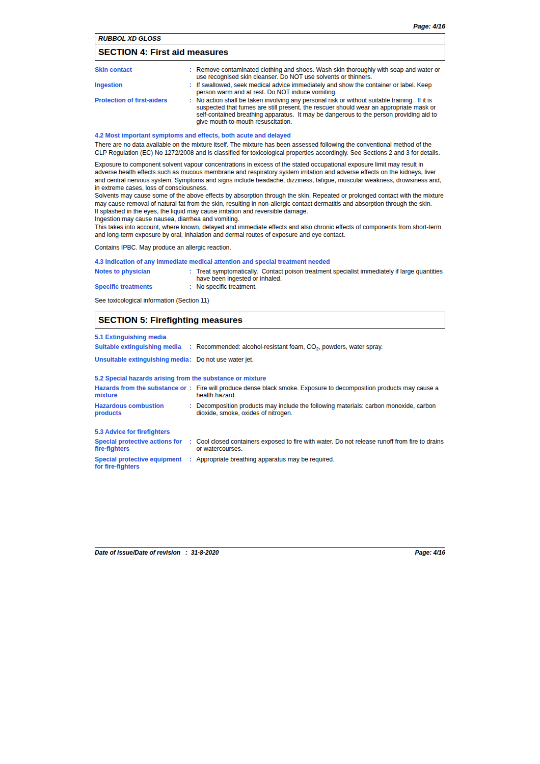Page: 4/16
RUBBOL XD GLOSS
SECTION 4: First aid measures
| Skin contact | : | Remove contaminated clothing and shoes. Wash skin thoroughly with soap and water or use recognised skin cleanser. Do NOT use solvents or thinners. |
| Ingestion | : | If swallowed, seek medical advice immediately and show the container or label. Keep person warm and at rest. Do NOT induce vomiting. |
| Protection of first-aiders | : | No action shall be taken involving any personal risk or without suitable training. If it is suspected that fumes are still present, the rescuer should wear an appropriate mask or self-contained breathing apparatus. It may be dangerous to the person providing aid to give mouth-to-mouth resuscitation. |
4.2 Most important symptoms and effects, both acute and delayed
There are no data available on the mixture itself. The mixture has been assessed following the conventional method of the CLP Regulation (EC) No 1272/2008 and is classified for toxicological properties accordingly. See Sections 2 and 3 for details.
Exposure to component solvent vapour concentrations in excess of the stated occupational exposure limit may result in adverse health effects such as mucous membrane and respiratory system irritation and adverse effects on the kidneys, liver and central nervous system. Symptoms and signs include headache, dizziness, fatigue, muscular weakness, drowsiness and, in extreme cases, loss of consciousness.
Solvents may cause some of the above effects by absorption through the skin. Repeated or prolonged contact with the mixture may cause removal of natural fat from the skin, resulting in non-allergic contact dermatitis and absorption through the skin.
If splashed in the eyes, the liquid may cause irritation and reversible damage.
Ingestion may cause nausea, diarrhea and vomiting.
This takes into account, where known, delayed and immediate effects and also chronic effects of components from short-term and long-term exposure by oral, inhalation and dermal routes of exposure and eye contact.
Contains IPBC. May produce an allergic reaction.
4.3 Indication of any immediate medical attention and special treatment needed
| Notes to physician | : | Treat symptomatically. Contact poison treatment specialist immediately if large quantities have been ingested or inhaled. |
| Specific treatments | : | No specific treatment. |
See toxicological information (Section 11)
SECTION 5: Firefighting measures
5.1 Extinguishing media
| Suitable extinguishing media | : | Recommended: alcohol-resistant foam, CO 2 , powders, water spray. |
| Unsuitable extinguishing media | : | Do not use water jet. |
5.2 Special hazards arising from the substance or mixture
| Hazards from the substance or mixture | : | Fire will produce dense black smoke. Exposure to decomposition products may cause a health hazard. |
| Hazardous combustion products | : | Decomposition products may include the following materials: carbon monoxide, carbon dioxide, smoke, oxides of nitrogen. |
5.3 Advice for firefighters
| Special protective actions for fire-fighters | : | Cool closed containers exposed to fire with water. Do not release runoff from fire to drains or watercourses. |
| Special protective equipment for fire-fighters | : | Appropriate breathing apparatus may be required. |
Date of issue/Date of revision : 31-8-2020 Page: 4/16